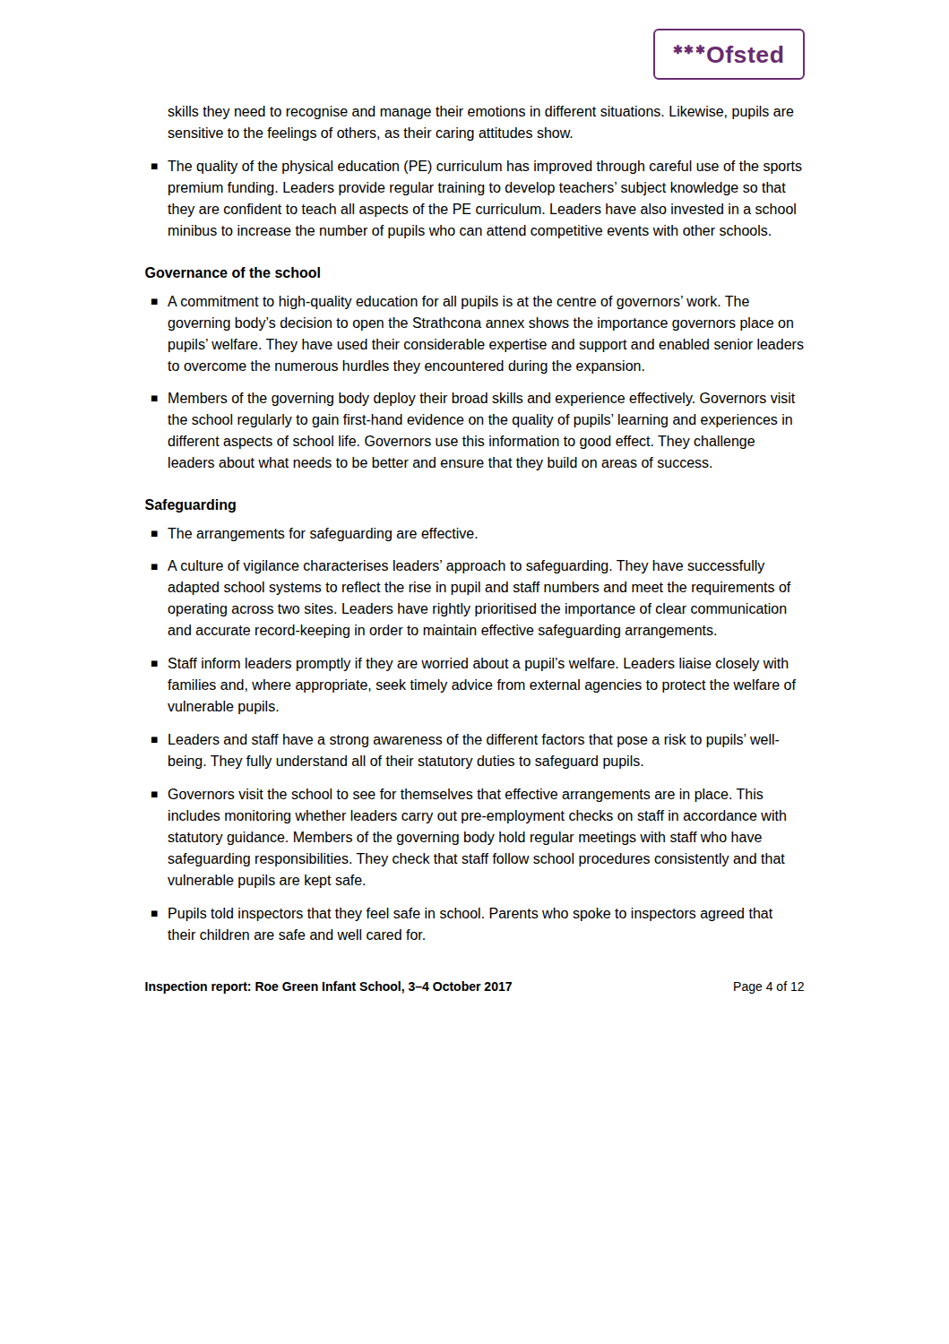✱✱✱Ofsted
skills they need to recognise and manage their emotions in different situations. Likewise, pupils are sensitive to the feelings of others, as their caring attitudes show.
The quality of the physical education (PE) curriculum has improved through careful use of the sports premium funding. Leaders provide regular training to develop teachers’ subject knowledge so that they are confident to teach all aspects of the PE curriculum. Leaders have also invested in a school minibus to increase the number of pupils who can attend competitive events with other schools.
Governance of the school
A commitment to high-quality education for all pupils is at the centre of governors’ work. The governing body’s decision to open the Strathcona annex shows the importance governors place on pupils’ welfare. They have used their considerable expertise and support and enabled senior leaders to overcome the numerous hurdles they encountered during the expansion.
Members of the governing body deploy their broad skills and experience effectively. Governors visit the school regularly to gain first-hand evidence on the quality of pupils’ learning and experiences in different aspects of school life. Governors use this information to good effect. They challenge leaders about what needs to be better and ensure that they build on areas of success.
Safeguarding
The arrangements for safeguarding are effective.
A culture of vigilance characterises leaders’ approach to safeguarding. They have successfully adapted school systems to reflect the rise in pupil and staff numbers and meet the requirements of operating across two sites. Leaders have rightly prioritised the importance of clear communication and accurate record-keeping in order to maintain effective safeguarding arrangements.
Staff inform leaders promptly if they are worried about a pupil’s welfare. Leaders liaise closely with families and, where appropriate, seek timely advice from external agencies to protect the welfare of vulnerable pupils.
Leaders and staff have a strong awareness of the different factors that pose a risk to pupils’ well-being. They fully understand all of their statutory duties to safeguard pupils.
Governors visit the school to see for themselves that effective arrangements are in place. This includes monitoring whether leaders carry out pre-employment checks on staff in accordance with statutory guidance. Members of the governing body hold regular meetings with staff who have safeguarding responsibilities. They check that staff follow school procedures consistently and that vulnerable pupils are kept safe.
Pupils told inspectors that they feel safe in school. Parents who spoke to inspectors agreed that their children are safe and well cared for.
Inspection report: Roe Green Infant School, 3–4 October 2017 Page 4 of 12